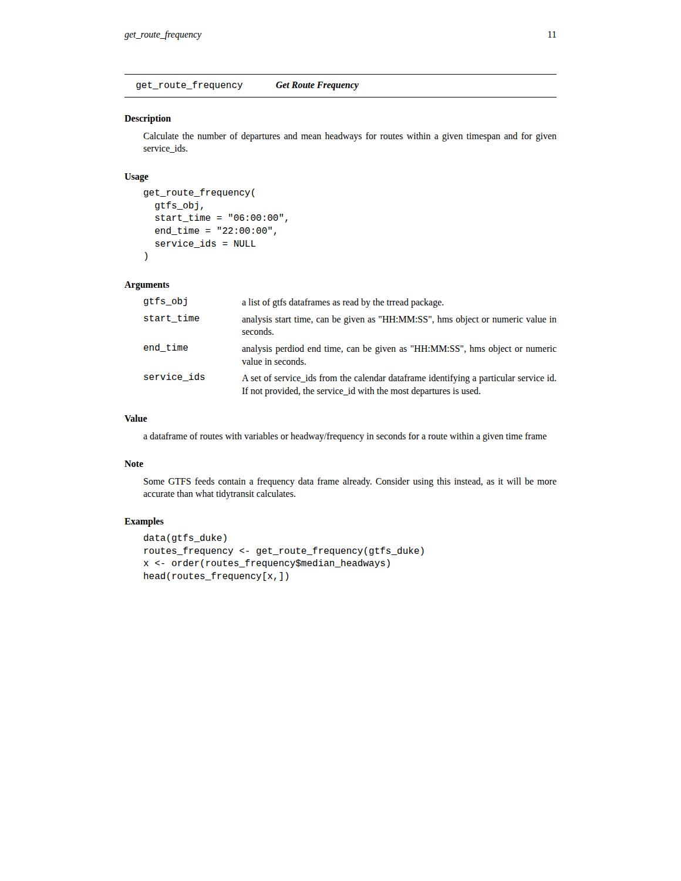get_route_frequency 11
get_route_frequency Get Route Frequency
Description
Calculate the number of departures and mean headways for routes within a given timespan and for given service_ids.
Usage
get_route_frequency(
  gtfs_obj,
  start_time = "06:00:00",
  end_time = "22:00:00",
  service_ids = NULL
)
Arguments
gtfs_obj
a list of gtfs dataframes as read by the trread package.
start_time
analysis start time, can be given as "HH:MM:SS", hms object or numeric value in seconds.
end_time
analysis perdiod end time, can be given as "HH:MM:SS", hms object or numeric value in seconds.
service_ids
A set of service_ids from the calendar dataframe identifying a particular service id. If not provided, the service_id with the most departures is used.
Value
a dataframe of routes with variables or headway/frequency in seconds for a route within a given time frame
Note
Some GTFS feeds contain a frequency data frame already. Consider using this instead, as it will be more accurate than what tidytransit calculates.
Examples
data(gtfs_duke)
routes_frequency <- get_route_frequency(gtfs_duke)
x <- order(routes_frequency$median_headways)
head(routes_frequency[x,])